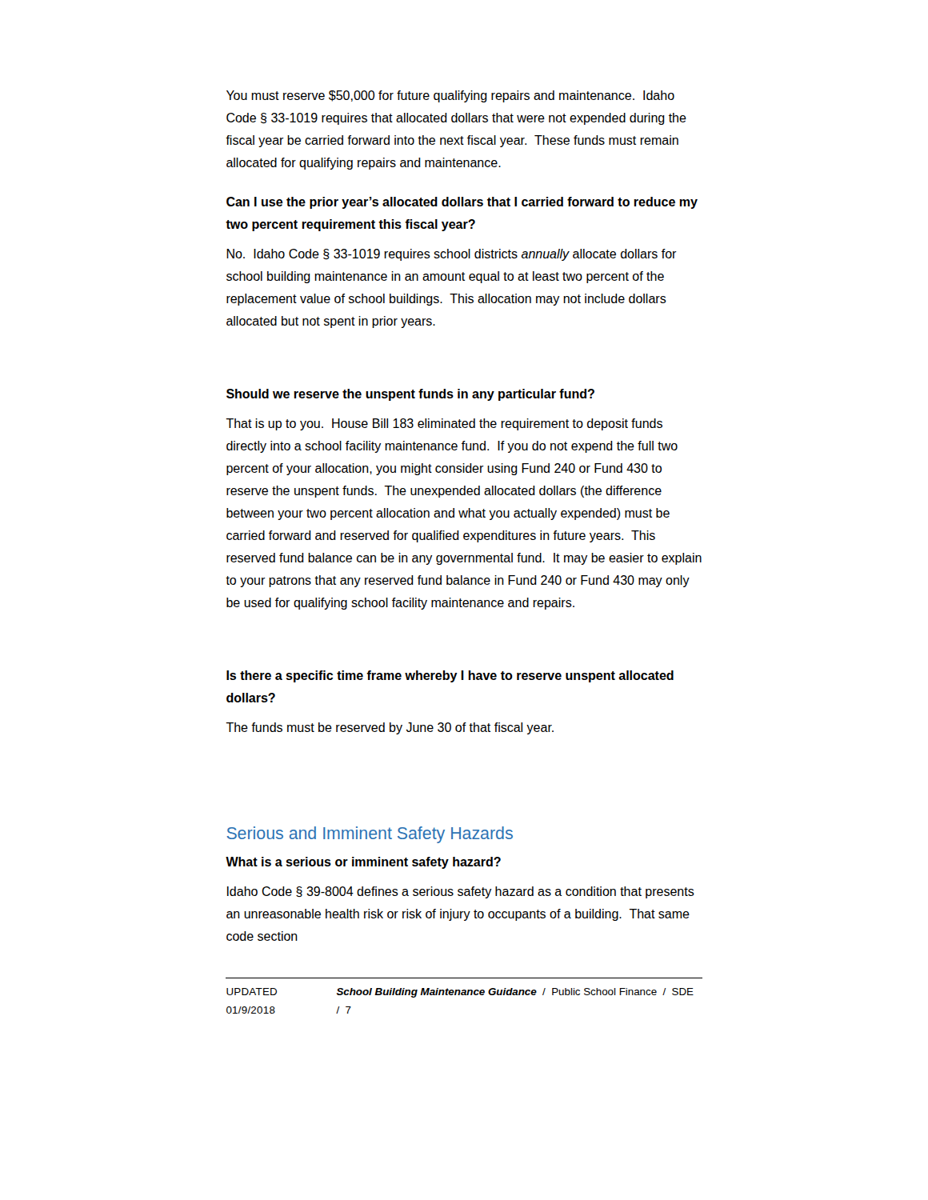You must reserve $50,000 for future qualifying repairs and maintenance. Idaho Code § 33-1019 requires that allocated dollars that were not expended during the fiscal year be carried forward into the next fiscal year. These funds must remain allocated for qualifying repairs and maintenance.
Can I use the prior year’s allocated dollars that I carried forward to reduce my two percent requirement this fiscal year?
No. Idaho Code § 33-1019 requires school districts annually allocate dollars for school building maintenance in an amount equal to at least two percent of the replacement value of school buildings. This allocation may not include dollars allocated but not spent in prior years.
Should we reserve the unspent funds in any particular fund?
That is up to you. House Bill 183 eliminated the requirement to deposit funds directly into a school facility maintenance fund. If you do not expend the full two percent of your allocation, you might consider using Fund 240 or Fund 430 to reserve the unspent funds. The unexpended allocated dollars (the difference between your two percent allocation and what you actually expended) must be carried forward and reserved for qualified expenditures in future years. This reserved fund balance can be in any governmental fund. It may be easier to explain to your patrons that any reserved fund balance in Fund 240 or Fund 430 may only be used for qualifying school facility maintenance and repairs.
Is there a specific time frame whereby I have to reserve unspent allocated dollars?
The funds must be reserved by June 30 of that fiscal year.
Serious and Imminent Safety Hazards
What is a serious or imminent safety hazard?
Idaho Code § 39-8004 defines a serious safety hazard as a condition that presents an unreasonable health risk or risk of injury to occupants of a building. That same code section
UPDATED 01/9/2018 School Building Maintenance Guidance / Public School Finance / SDE / 7